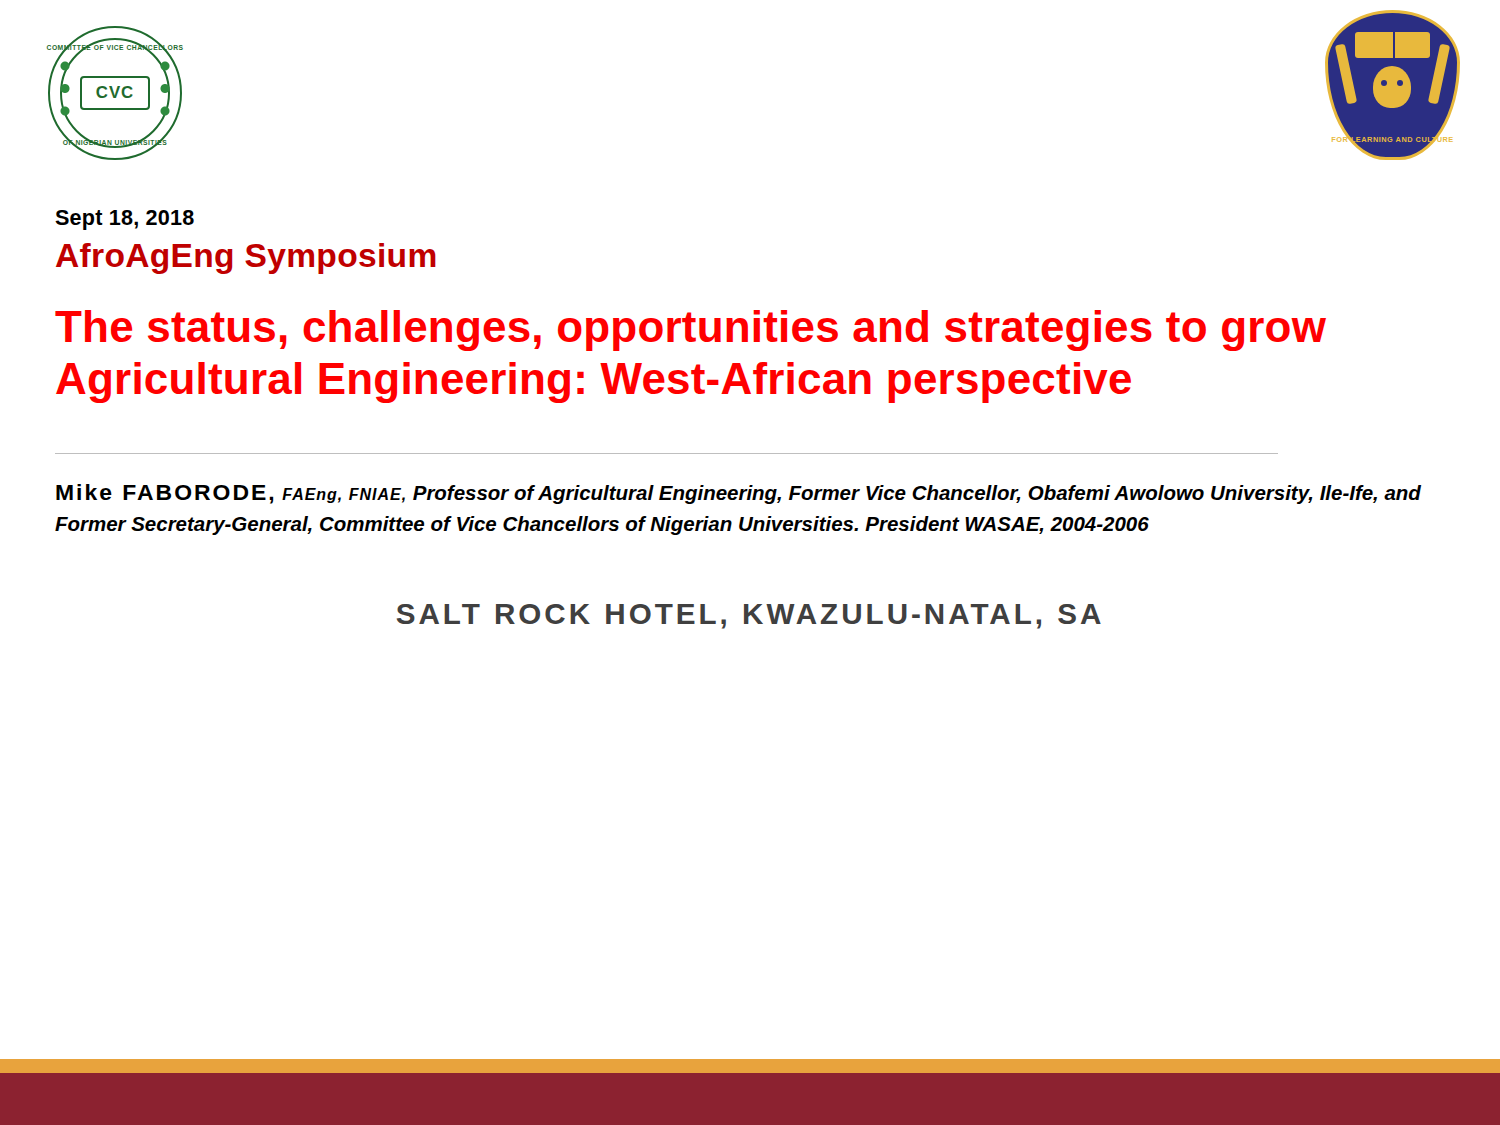COMMITTEE OF VICE CHANCELLORS
CVC
OF NIGERIAN UNIVERSITIES
FOR LEARNING AND CULTURE
Sept 18, 2018
AfroAgEng Symposium
The status, challenges, opportunities and strategies to grow Agricultural Engineering: West-African perspective
Mike FABORODE, FAEng, FNIAE, Professor of Agricultural Engineering, Former Vice Chancellor, Obafemi Awolowo University, Ile-Ife, and Former Secretary-General, Committee of Vice Chancellors of Nigerian Universities. President WASAE, 2004-2006
SALT ROCK HOTEL, KWAZULU-NATAL, SA